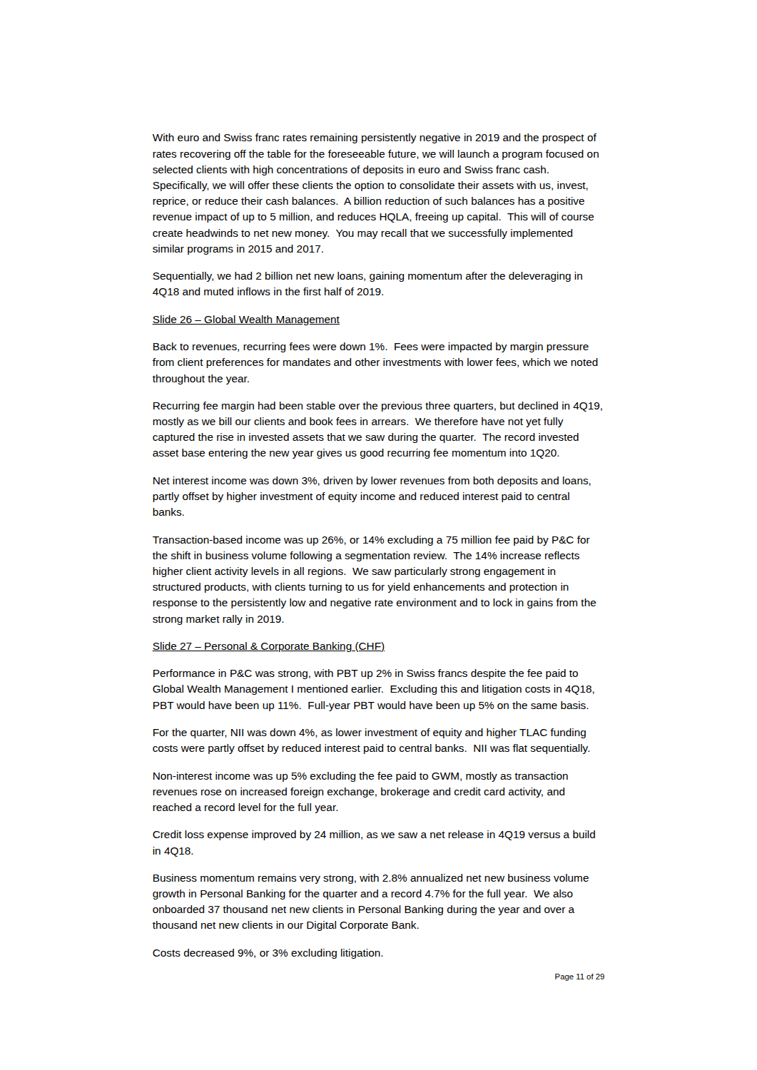With euro and Swiss franc rates remaining persistently negative in 2019 and the prospect of rates recovering off the table for the foreseeable future, we will launch a program focused on selected clients with high concentrations of deposits in euro and Swiss franc cash. Specifically, we will offer these clients the option to consolidate their assets with us, invest, reprice, or reduce their cash balances. A billion reduction of such balances has a positive revenue impact of up to 5 million, and reduces HQLA, freeing up capital. This will of course create headwinds to net new money. You may recall that we successfully implemented similar programs in 2015 and 2017.
Sequentially, we had 2 billion net new loans, gaining momentum after the deleveraging in 4Q18 and muted inflows in the first half of 2019.
Slide 26 – Global Wealth Management
Back to revenues, recurring fees were down 1%. Fees were impacted by margin pressure from client preferences for mandates and other investments with lower fees, which we noted throughout the year.
Recurring fee margin had been stable over the previous three quarters, but declined in 4Q19, mostly as we bill our clients and book fees in arrears. We therefore have not yet fully captured the rise in invested assets that we saw during the quarter. The record invested asset base entering the new year gives us good recurring fee momentum into 1Q20.
Net interest income was down 3%, driven by lower revenues from both deposits and loans, partly offset by higher investment of equity income and reduced interest paid to central banks.
Transaction-based income was up 26%, or 14% excluding a 75 million fee paid by P&C for the shift in business volume following a segmentation review. The 14% increase reflects higher client activity levels in all regions. We saw particularly strong engagement in structured products, with clients turning to us for yield enhancements and protection in response to the persistently low and negative rate environment and to lock in gains from the strong market rally in 2019.
Slide 27 – Personal & Corporate Banking (CHF)
Performance in P&C was strong, with PBT up 2% in Swiss francs despite the fee paid to Global Wealth Management I mentioned earlier. Excluding this and litigation costs in 4Q18, PBT would have been up 11%. Full-year PBT would have been up 5% on the same basis.
For the quarter, NII was down 4%, as lower investment of equity and higher TLAC funding costs were partly offset by reduced interest paid to central banks. NII was flat sequentially.
Non-interest income was up 5% excluding the fee paid to GWM, mostly as transaction revenues rose on increased foreign exchange, brokerage and credit card activity, and reached a record level for the full year.
Credit loss expense improved by 24 million, as we saw a net release in 4Q19 versus a build in 4Q18.
Business momentum remains very strong, with 2.8% annualized net new business volume growth in Personal Banking for the quarter and a record 4.7% for the full year. We also onboarded 37 thousand net new clients in Personal Banking during the year and over a thousand net new clients in our Digital Corporate Bank.
Costs decreased 9%, or 3% excluding litigation.
Page 11 of 29